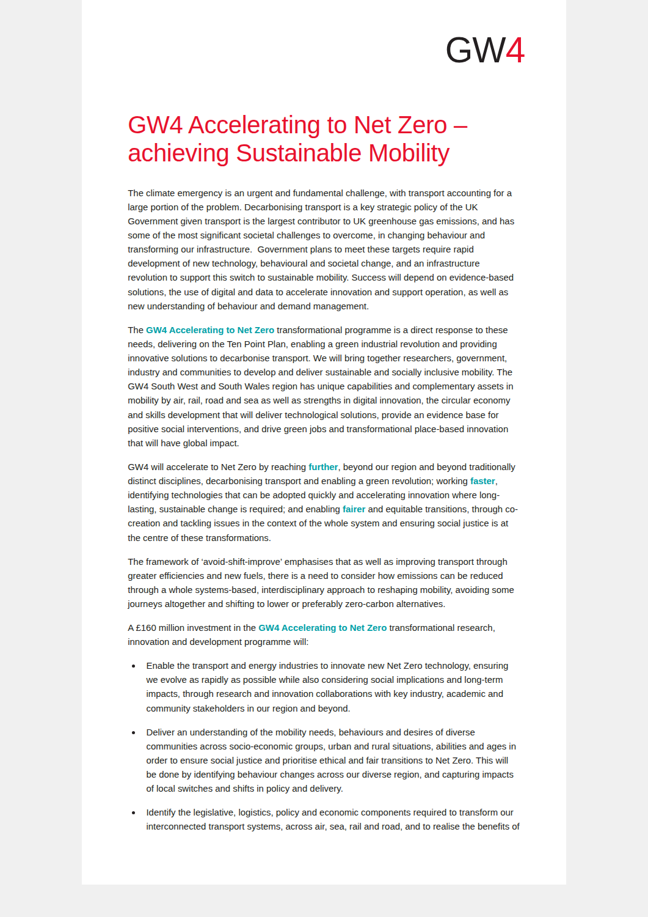GW4
GW4 Accelerating to Net Zero –
achieving Sustainable Mobility
The climate emergency is an urgent and fundamental challenge, with transport accounting for a large portion of the problem. Decarbonising transport is a key strategic policy of the UK Government given transport is the largest contributor to UK greenhouse gas emissions, and has some of the most significant societal challenges to overcome, in changing behaviour and transforming our infrastructure. Government plans to meet these targets require rapid development of new technology, behavioural and societal change, and an infrastructure revolution to support this switch to sustainable mobility. Success will depend on evidence-based solutions, the use of digital and data to accelerate innovation and support operation, as well as new understanding of behaviour and demand management.
The GW4 Accelerating to Net Zero transformational programme is a direct response to these needs, delivering on the Ten Point Plan, enabling a green industrial revolution and providing innovative solutions to decarbonise transport. We will bring together researchers, government, industry and communities to develop and deliver sustainable and socially inclusive mobility. The GW4 South West and South Wales region has unique capabilities and complementary assets in mobility by air, rail, road and sea as well as strengths in digital innovation, the circular economy and skills development that will deliver technological solutions, provide an evidence base for positive social interventions, and drive green jobs and transformational place-based innovation that will have global impact.
GW4 will accelerate to Net Zero by reaching further, beyond our region and beyond traditionally distinct disciplines, decarbonising transport and enabling a green revolution; working faster, identifying technologies that can be adopted quickly and accelerating innovation where long-lasting, sustainable change is required; and enabling fairer and equitable transitions, through co-creation and tackling issues in the context of the whole system and ensuring social justice is at the centre of these transformations.
The framework of ‘avoid-shift-improve’ emphasises that as well as improving transport through greater efficiencies and new fuels, there is a need to consider how emissions can be reduced through a whole systems-based, interdisciplinary approach to reshaping mobility, avoiding some journeys altogether and shifting to lower or preferably zero-carbon alternatives.
A £160 million investment in the GW4 Accelerating to Net Zero transformational research, innovation and development programme will:
Enable the transport and energy industries to innovate new Net Zero technology, ensuring we evolve as rapidly as possible while also considering social implications and long-term impacts, through research and innovation collaborations with key industry, academic and community stakeholders in our region and beyond.
Deliver an understanding of the mobility needs, behaviours and desires of diverse communities across socio-economic groups, urban and rural situations, abilities and ages in order to ensure social justice and prioritise ethical and fair transitions to Net Zero. This will be done by identifying behaviour changes across our diverse region, and capturing impacts of local switches and shifts in policy and delivery.
Identify the legislative, logistics, policy and economic components required to transform our interconnected transport systems, across air, sea, rail and road, and to realise the benefits of